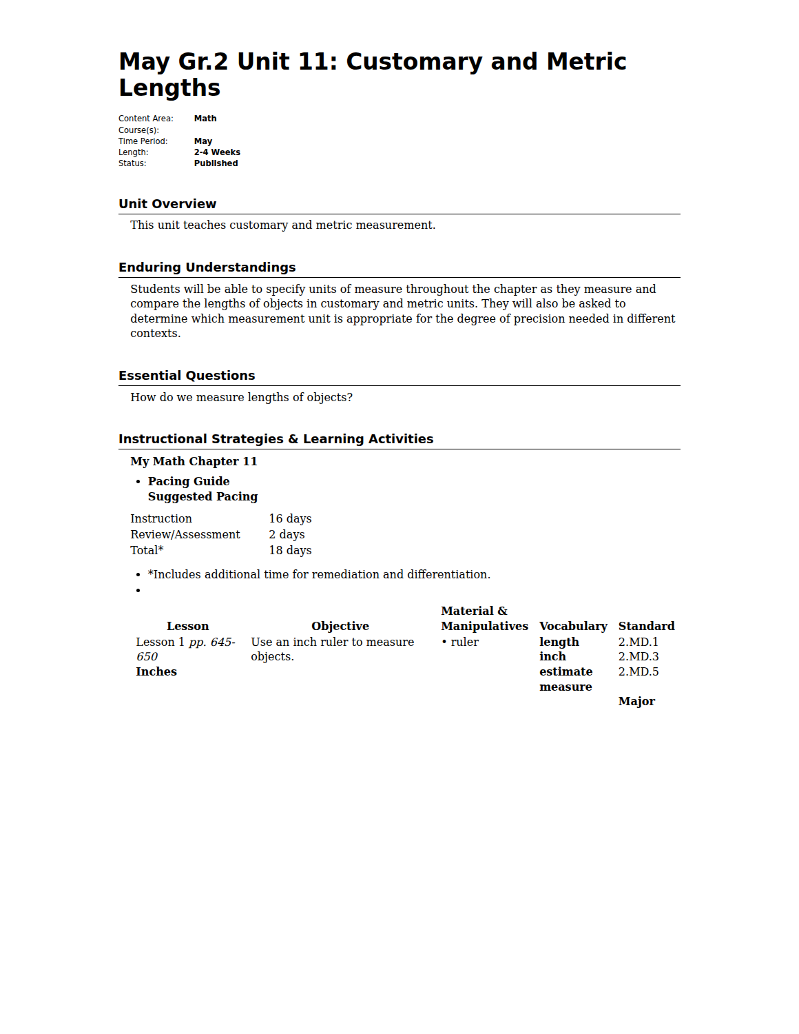May Gr.2 Unit 11: Customary and Metric Lengths
| Content Area: | Math |
| Course(s): | |
| Time Period: | May |
| Length: | 2-4 Weeks |
| Status: | Published |
Unit Overview
This unit teaches customary and metric measurement.
Enduring Understandings
Students will be able to specify units of measure throughout the chapter as they measure and compare the lengths of objects in customary and metric units. They will also be asked to determine which measurement unit is appropriate for the degree of precision needed in different contexts.
Essential Questions
How do we measure lengths of objects?
Instructional Strategies & Learning Activities
My Math Chapter 11
Pacing Guide
Suggested Pacing
| Instruction | 16 days |
| Review/Assessment | 2 days |
| Total* | 18 days |
*Includes additional time for remediation and differentiation.
| Lesson | Objective | Material & Manipulatives | Vocabulary | Standard |
| --- | --- | --- | --- | --- |
| Lesson 1 pp. 645-650 Inches | Use an inch ruler to measure objects. | • ruler | length inch estimate measure | 2.MD.1 2.MD.3 2.MD.5 Major |